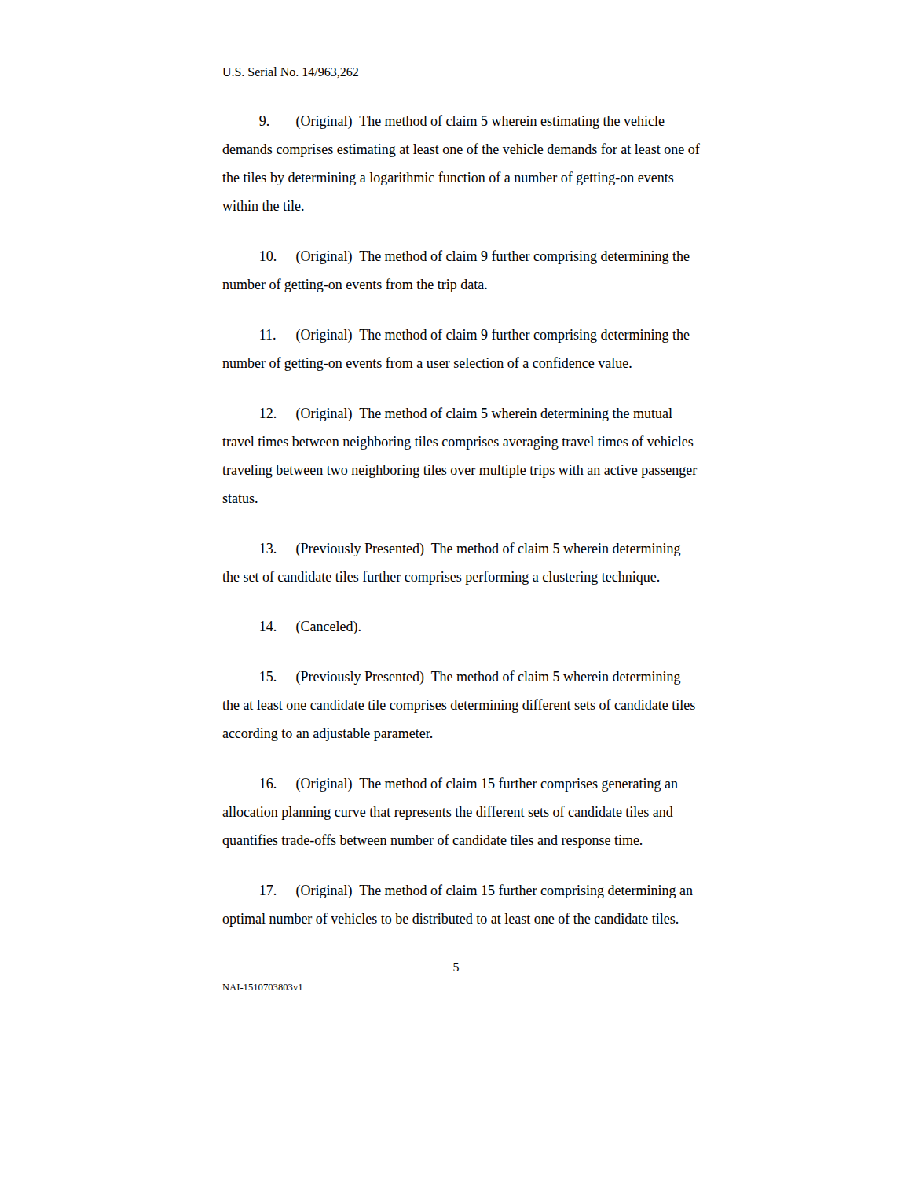U.S. Serial No. 14/963,262
9.(Original) The method of claim 5 wherein estimating the vehicle demands comprises estimating at least one of the vehicle demands for at least one of the tiles by determining a logarithmic function of a number of getting-on events within the tile.
10.(Original) The method of claim 9 further comprising determining the number of getting-on events from the trip data.
11.(Original) The method of claim 9 further comprising determining the number of getting-on events from a user selection of a confidence value.
12.(Original) The method of claim 5 wherein determining the mutual travel times between neighboring tiles comprises averaging travel times of vehicles traveling between two neighboring tiles over multiple trips with an active passenger status.
13.(Previously Presented) The method of claim 5 wherein determining the set of candidate tiles further comprises performing a clustering technique.
14.(Canceled).
15.(Previously Presented) The method of claim 5 wherein determining the at least one candidate tile comprises determining different sets of candidate tiles according to an adjustable parameter.
16.(Original) The method of claim 15 further comprises generating an allocation planning curve that represents the different sets of candidate tiles and quantifies trade-offs between number of candidate tiles and response time.
17.(Original) The method of claim 15 further comprising determining an optimal number of vehicles to be distributed to at least one of the candidate tiles.
5
NAI-1510703803v1